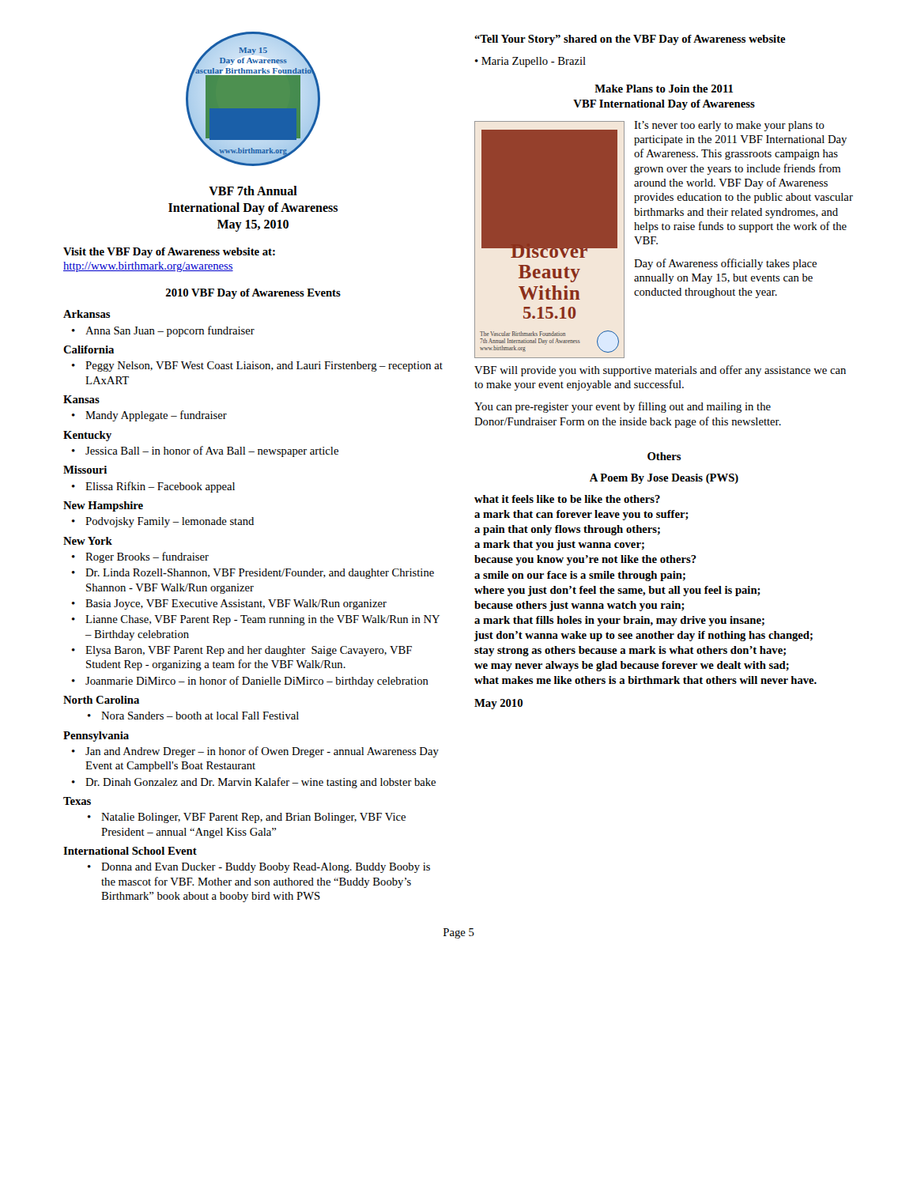May 15
Day of Awareness
Vascular Birthmarks Foundation
VBF
www.birthmark.org
VBF 7th Annual
International Day of Awareness
May 15, 2010
Visit the VBF Day of Awareness website at:
http://www.birthmark.org/awareness
2010 VBF Day of Awareness Events
Arkansas
Anna San Juan – popcorn fundraiser
California
Peggy Nelson, VBF West Coast Liaison, and Lauri Firstenberg – reception at LAxART
Kansas
Mandy Applegate – fundraiser
Kentucky
Jessica Ball – in honor of Ava Ball – newspaper article
Missouri
Elissa Rifkin – Facebook appeal
New Hampshire
Podvojsky Family – lemonade stand
New York
Roger Brooks – fundraiser
Dr. Linda Rozell-Shannon, VBF President/Founder, and daughter Christine Shannon - VBF Walk/Run organizer
Basia Joyce, VBF Executive Assistant, VBF Walk/Run organizer
Lianne Chase, VBF Parent Rep - Team running in the VBF Walk/Run in NY – Birthday celebration
Elysa Baron, VBF Parent Rep and her daughter Saige Cavayero, VBF Student Rep - organizing a team for the VBF Walk/Run.
Joanmarie DiMirco – in honor of Danielle DiMirco – birthday celebration
North Carolina
Nora Sanders – booth at local Fall Festival
Pennsylvania
Jan and Andrew Dreger – in honor of Owen Dreger - annual Awareness Day Event at Campbell's Boat Restaurant
Dr. Dinah Gonzalez and Dr. Marvin Kalafer – wine tasting and lobster bake
Texas
Natalie Bolinger, VBF Parent Rep, and Brian Bolinger, VBF Vice President – annual “Angel Kiss Gala”
International School Event
Donna and Evan Ducker - Buddy Booby Read-Along. Buddy Booby is the mascot for VBF. Mother and son authored the “Buddy Booby’s Birthmark” book about a booby bird with PWS
“Tell Your Story” shared on the VBF Day of Awareness website
• Maria Zupello - Brazil
Make Plans to Join the 2011
VBF International Day of Awareness
Discover
Beauty
Within
5.15.10
The Vascular Birthmarks Foundation
7th Annual International Day of Awareness
www.birthmark.org
It’s never too early to make your plans to participate in the 2011 VBF International Day of Awareness. This grassroots campaign has grown over the years to include friends from around the world. VBF Day of Awareness provides education to the public about vascular birthmarks and their related syndromes, and helps to raise funds to support the work of the VBF.
Day of Awareness officially takes place annually on May 15, but events can be conducted throughout the year.
VBF will provide you with supportive materials and offer any assistance we can to make your event enjoyable and successful.
You can pre-register your event by filling out and mailing in the Donor/Fundraiser Form on the inside back page of this newsletter.
Others
A Poem By Jose Deasis (PWS)
what it feels like to be like the others?
a mark that can forever leave you to suffer;
a pain that only flows through others;
a mark that you just wanna cover;
because you know you’re not like the others?
a smile on our face is a smile through pain;
where you just don’t feel the same, but all you feel is pain;
because others just wanna watch you rain;
a mark that fills holes in your brain, may drive you insane;
just don’t wanna wake up to see another day if nothing has changed;
stay strong as others because a mark is what others don’t have;
we may never always be glad because forever we dealt with sad;
what makes me like others is a birthmark that others will never have.
May 2010
Page 5